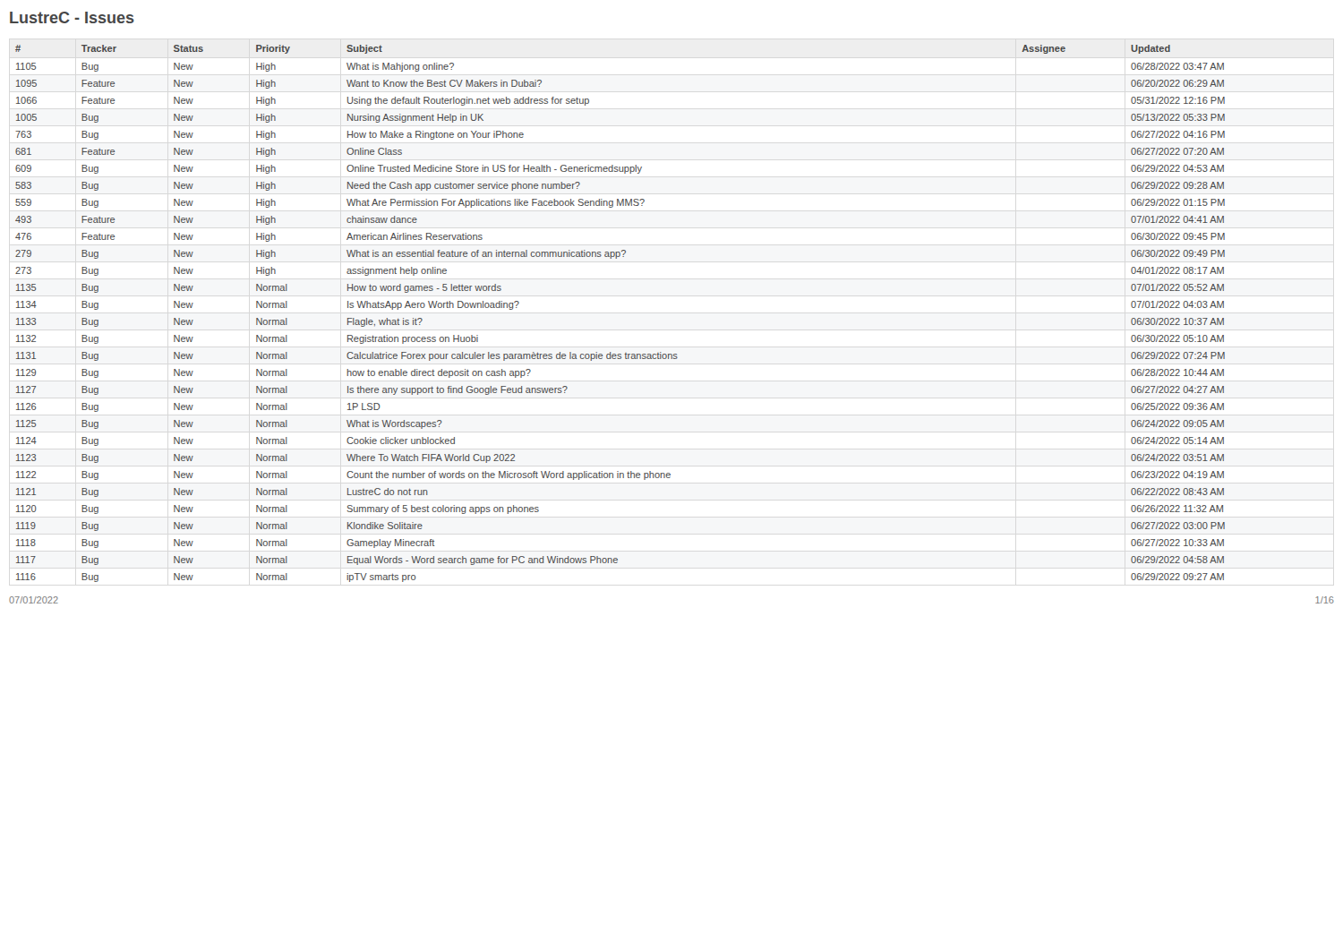LustreC - Issues
| # | Tracker | Status | Priority | Subject | Assignee | Updated |
| --- | --- | --- | --- | --- | --- | --- |
| 1105 | Bug | New | High | What is Mahjong online? | | 06/28/2022 03:47 AM |
| 1095 | Feature | New | High | Want to Know the Best CV Makers in Dubai? | | 06/20/2022 06:29 AM |
| 1066 | Feature | New | High | Using the default Routerlogin.net web address for setup | | 05/31/2022 12:16 PM |
| 1005 | Bug | New | High | Nursing Assignment Help in UK | | 05/13/2022 05:33 PM |
| 763 | Bug | New | High | How to Make a Ringtone on Your iPhone | | 06/27/2022 04:16 PM |
| 681 | Feature | New | High | Online Class | | 06/27/2022 07:20 AM |
| 609 | Bug | New | High | Online Trusted Medicine Store in US for Health - Genericmedsupply | | 06/29/2022 04:53 AM |
| 583 | Bug | New | High | Need the Cash app customer service phone number? | | 06/29/2022 09:28 AM |
| 559 | Bug | New | High | What Are Permission For Applications like Facebook Sending MMS? | | 06/29/2022 01:15 PM |
| 493 | Feature | New | High | chainsaw dance | | 07/01/2022 04:41 AM |
| 476 | Feature | New | High | American Airlines Reservations | | 06/30/2022 09:45 PM |
| 279 | Bug | New | High | What is an essential feature of an internal communications app? | | 06/30/2022 09:49 PM |
| 273 | Bug | New | High | assignment help online | | 04/01/2022 08:17 AM |
| 1135 | Bug | New | Normal | How to word games - 5 letter words | | 07/01/2022 05:52 AM |
| 1134 | Bug | New | Normal | Is WhatsApp Aero Worth Downloading? | | 07/01/2022 04:03 AM |
| 1133 | Bug | New | Normal | Flagle, what is it? | | 06/30/2022 10:37 AM |
| 1132 | Bug | New | Normal | Registration process on Huobi | | 06/30/2022 05:10 AM |
| 1131 | Bug | New | Normal | Calculatrice Forex pour calculer les paramètres de la copie des transactions | | 06/29/2022 07:24 PM |
| 1129 | Bug | New | Normal | how to enable direct deposit on cash app? | | 06/28/2022 10:44 AM |
| 1127 | Bug | New | Normal | Is there any support to find Google Feud answers? | | 06/27/2022 04:27 AM |
| 1126 | Bug | New | Normal | 1P LSD | | 06/25/2022 09:36 AM |
| 1125 | Bug | New | Normal | What is Wordscapes? | | 06/24/2022 09:05 AM |
| 1124 | Bug | New | Normal | Cookie clicker unblocked | | 06/24/2022 05:14 AM |
| 1123 | Bug | New | Normal | Where To Watch FIFA World Cup 2022 | | 06/24/2022 03:51 AM |
| 1122 | Bug | New | Normal | Count the number of words on the Microsoft Word application in the phone | | 06/23/2022 04:19 AM |
| 1121 | Bug | New | Normal | LustreC do not run | | 06/22/2022 08:43 AM |
| 1120 | Bug | New | Normal | Summary of 5 best coloring apps on phones | | 06/26/2022 11:32 AM |
| 1119 | Bug | New | Normal | Klondike Solitaire | | 06/27/2022 03:00 PM |
| 1118 | Bug | New | Normal | Gameplay Minecraft | | 06/27/2022 10:33 AM |
| 1117 | Bug | New | Normal | Equal Words - Word search game for PC and Windows Phone | | 06/29/2022 04:58 AM |
| 1116 | Bug | New | Normal | ipTV smarts pro | | 06/29/2022 09:27 AM |
07/01/2022 1/16